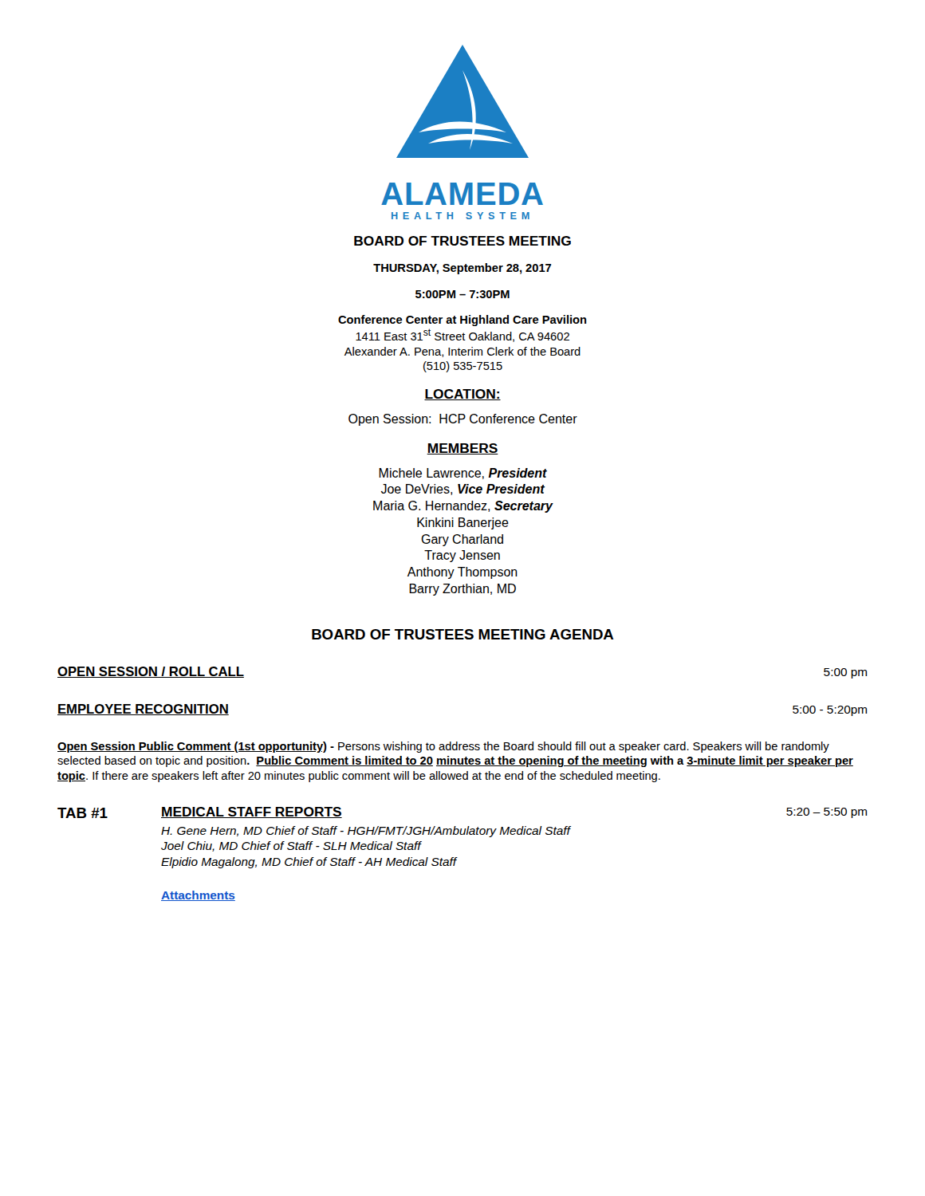ALAMEDA
HEALTH SYSTEM
BOARD OF TRUSTEES MEETING
THURSDAY, September 28, 2017
5:00PM – 7:30PM
Conference Center at Highland Care Pavilion
1411 East 31st Street Oakland, CA 94602
Alexander A. Pena, Interim Clerk of the Board
(510) 535-7515
LOCATION:
Open Session: HCP Conference Center
MEMBERS
Michele Lawrence, President
Joe DeVries, Vice President
Maria G. Hernandez, Secretary
Kinkini Banerjee
Gary Charland
Tracy Jensen
Anthony Thompson
Barry Zorthian, MD
BOARD OF TRUSTEES MEETING AGENDA
OPEN SESSION / ROLL CALL
5:00 pm
EMPLOYEE RECOGNITION
5:00 - 5:20pm
Open Session Public Comment (1st opportunity) - Persons wishing to address the Board should fill out a speaker card. Speakers will be randomly selected based on topic and position. Public Comment is limited to 20 minutes at the opening of the meeting with a 3-minute limit per speaker per topic. If there are speakers left after 20 minutes public comment will be allowed at the end of the scheduled meeting.
TAB #1
MEDICAL STAFF REPORTS
H. Gene Hern, MD Chief of Staff - HGH/FMT/JGH/Ambulatory Medical Staff
Joel Chiu, MD Chief of Staff - SLH Medical Staff
Elpidio Magalong, MD Chief of Staff - AH Medical Staff
5:20 – 5:50 pm
Attachments